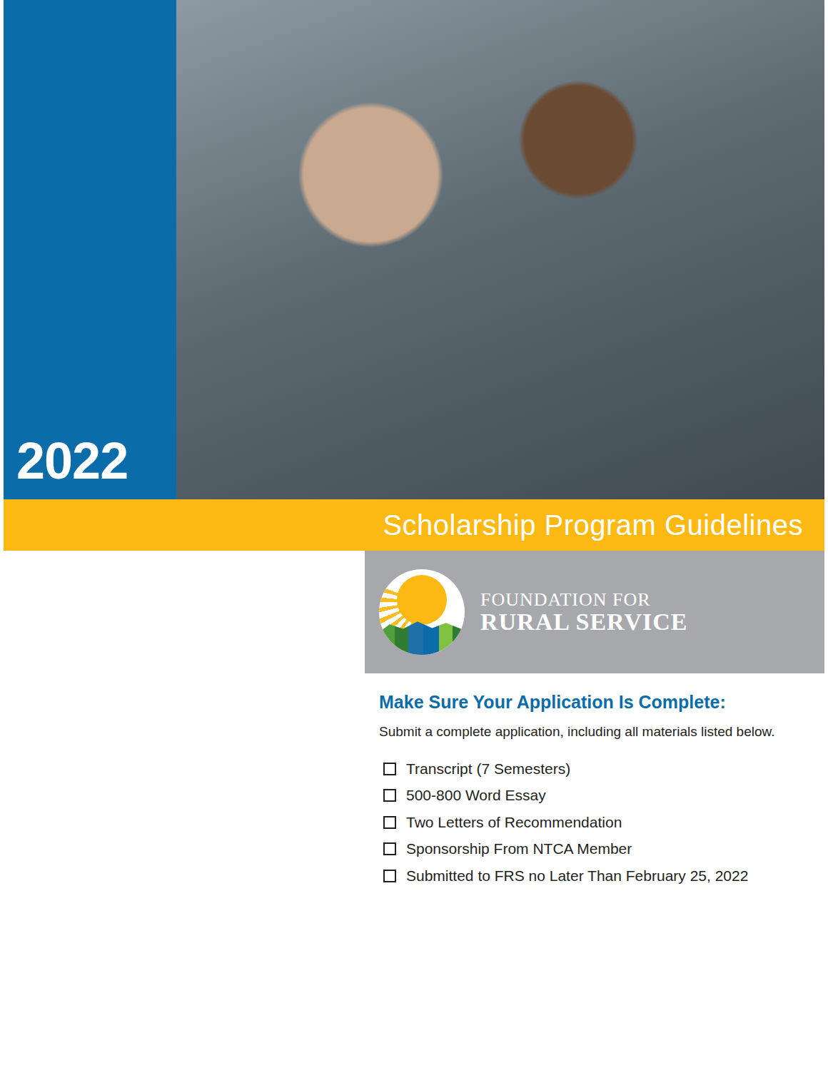2022
Scholarship Program Guidelines
FOUNDATION FOR
RURAL SERVICE
Make Sure Your Application Is Complete:
Submit a complete application, including all materials listed below.
Transcript (7 Semesters)
500-800 Word Essay
Two Letters of Recommendation
Sponsorship From NTCA Member
Submitted to FRS no Later Than February 25, 2022